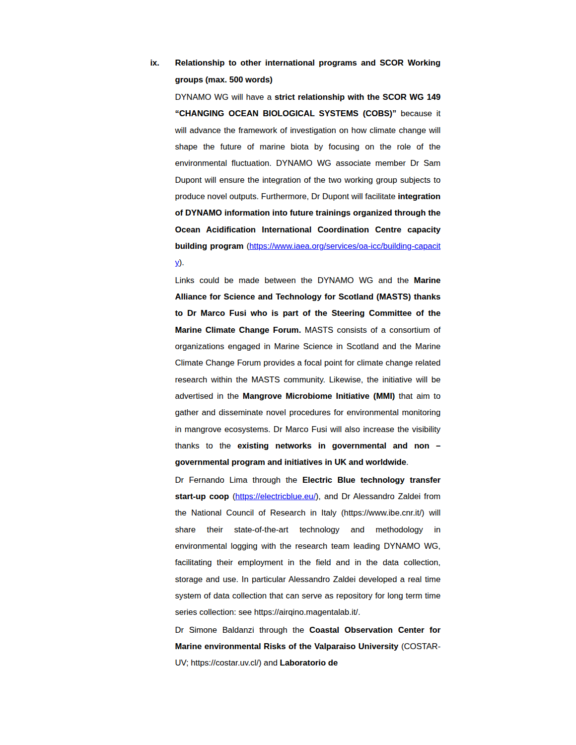Relationship to other international programs and SCOR Working groups (max. 500 words)
DYNAMO WG will have a strict relationship with the SCOR WG 149 “CHANGING OCEAN BIOLOGICAL SYSTEMS (COBS)” because it will advance the framework of investigation on how climate change will shape the future of marine biota by focusing on the role of the environmental fluctuation. DYNAMO WG associate member Dr Sam Dupont will ensure the integration of the two working group subjects to produce novel outputs. Furthermore, Dr Dupont will facilitate integration of DYNAMO information into future trainings organized through the Ocean Acidification International Coordination Centre capacity building program (https://www.iaea.org/services/oa-icc/building-capacity).
Links could be made between the DYNAMO WG and the Marine Alliance for Science and Technology for Scotland (MASTS) thanks to Dr Marco Fusi who is part of the Steering Committee of the Marine Climate Change Forum. MASTS consists of a consortium of organizations engaged in Marine Science in Scotland and the Marine Climate Change Forum provides a focal point for climate change related research within the MASTS community. Likewise, the initiative will be advertised in the Mangrove Microbiome Initiative (MMI) that aim to gather and disseminate novel procedures for environmental monitoring in mangrove ecosystems. Dr Marco Fusi will also increase the visibility thanks to the existing networks in governmental and non – governmental program and initiatives in UK and worldwide.
Dr Fernando Lima through the Electric Blue technology transfer start-up coop (https://electricblue.eu/), and Dr Alessandro Zaldei from the National Council of Research in Italy (https://www.ibe.cnr.it/) will share their state-of-the-art technology and methodology in environmental logging with the research team leading DYNAMO WG, facilitating their employment in the field and in the data collection, storage and use. In particular Alessandro Zaldei developed a real time system of data collection that can serve as repository for long term time series collection: see https://airqino.magentalab.it/.
Dr Simone Baldanzi through the Coastal Observation Center for Marine environmental Risks of the Valparaiso University (COSTAR-UV; https://costar.uv.cl/) and Laboratorio de